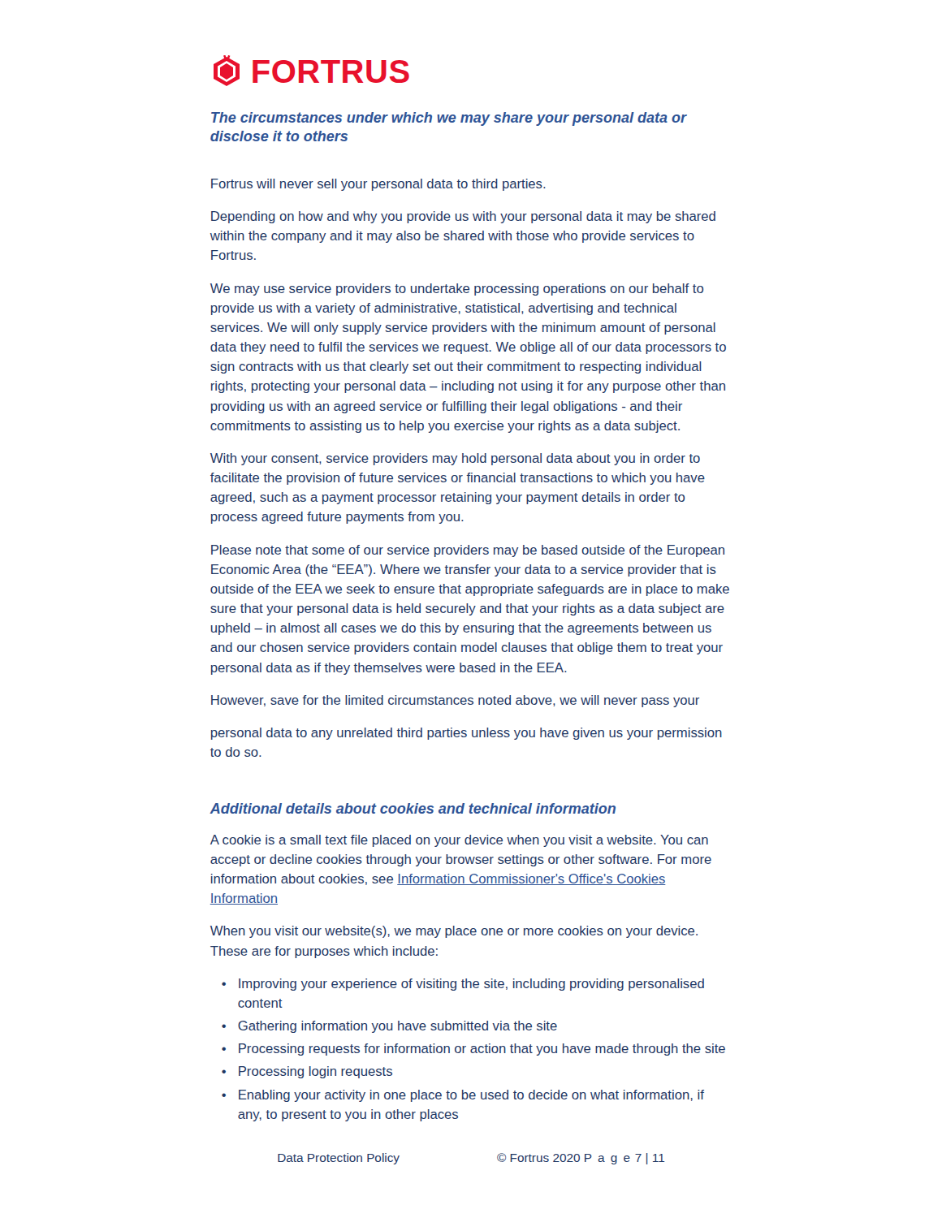FORTRUS
The circumstances under which we may share your personal data or disclose it to others
Fortrus will never sell your personal data to third parties.
Depending on how and why you provide us with your personal data it may be shared within the company and it may also be shared with those who provide services to Fortrus.
We may use service providers to undertake processing operations on our behalf to provide us with a variety of administrative, statistical, advertising and technical services. We will only supply service providers with the minimum amount of personal data they need to fulfil the services we request. We oblige all of our data processors to sign contracts with us that clearly set out their commitment to respecting individual rights, protecting your personal data – including not using it for any purpose other than providing us with an agreed service or fulfilling their legal obligations - and their commitments to assisting us to help you exercise your rights as a data subject.
With your consent, service providers may hold personal data about you in order to facilitate the provision of future services or financial transactions to which you have agreed, such as a payment processor retaining your payment details in order to process agreed future payments from you.
Please note that some of our service providers may be based outside of the European Economic Area (the “EEA”). Where we transfer your data to a service provider that is outside of the EEA we seek to ensure that appropriate safeguards are in place to make sure that your personal data is held securely and that your rights as a data subject are upheld – in almost all cases we do this by ensuring that the agreements between us and our chosen service providers contain model clauses that oblige them to treat your personal data as if they themselves were based in the EEA.
However, save for the limited circumstances noted above, we will never pass your
personal data to any unrelated third parties unless you have given us your permission to do so.
Additional details about cookies and technical information
A cookie is a small text file placed on your device when you visit a website. You can accept or decline cookies through your browser settings or other software. For more information about cookies, see Information Commissioner's Office's Cookies Information
When you visit our website(s), we may place one or more cookies on your device. These are for purposes which include:
Improving your experience of visiting the site, including providing personalised content
Gathering information you have submitted via the site
Processing requests for information or action that you have made through the site
Processing login requests
Enabling your activity in one place to be used to decide on what information, if any, to present to you in other places
Data Protection Policy
© Fortrus 2020 P a g e 7 | 11